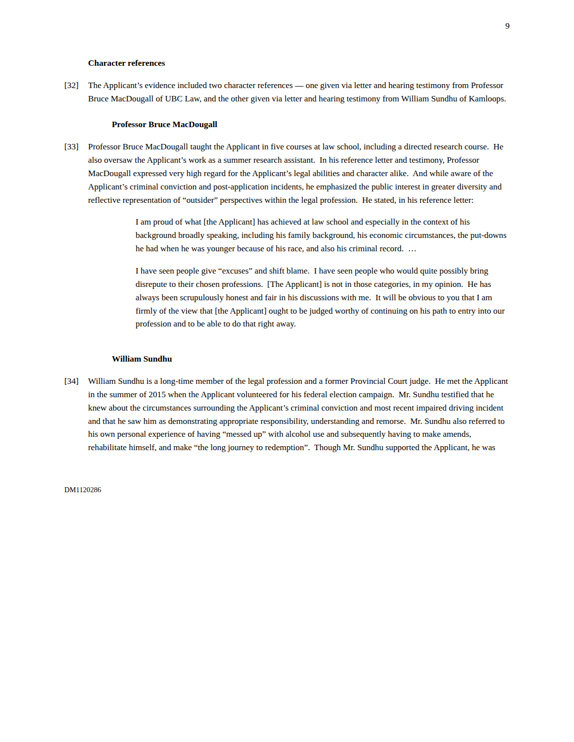9
Character references
[32]
The Applicant’s evidence included two character references — one given via letter and hearing testimony from Professor Bruce MacDougall of UBC Law, and the other given via letter and hearing testimony from William Sundhu of Kamloops.
Professor Bruce MacDougall
[33]
Professor Bruce MacDougall taught the Applicant in five courses at law school, including a directed research course. He also oversaw the Applicant’s work as a summer research assistant. In his reference letter and testimony, Professor MacDougall expressed very high regard for the Applicant’s legal abilities and character alike. And while aware of the Applicant’s criminal conviction and post-application incidents, he emphasized the public interest in greater diversity and reflective representation of “outsider” perspectives within the legal profession. He stated, in his reference letter:
I am proud of what [the Applicant] has achieved at law school and especially in the context of his background broadly speaking, including his family background, his economic circumstances, the put-downs he had when he was younger because of his race, and also his criminal record. …
I have seen people give “excuses” and shift blame. I have seen people who would quite possibly bring disrepute to their chosen professions. [The Applicant] is not in those categories, in my opinion. He has always been scrupulously honest and fair in his discussions with me. It will be obvious to you that I am firmly of the view that [the Applicant] ought to be judged worthy of continuing on his path to entry into our profession and to be able to do that right away.
William Sundhu
[34]
William Sundhu is a long-time member of the legal profession and a former Provincial Court judge. He met the Applicant in the summer of 2015 when the Applicant volunteered for his federal election campaign. Mr. Sundhu testified that he knew about the circumstances surrounding the Applicant’s criminal conviction and most recent impaired driving incident and that he saw him as demonstrating appropriate responsibility, understanding and remorse. Mr. Sundhu also referred to his own personal experience of having “messed up” with alcohol use and subsequently having to make amends, rehabilitate himself, and make “the long journey to redemption”. Though Mr. Sundhu supported the Applicant, he was
DM1120286